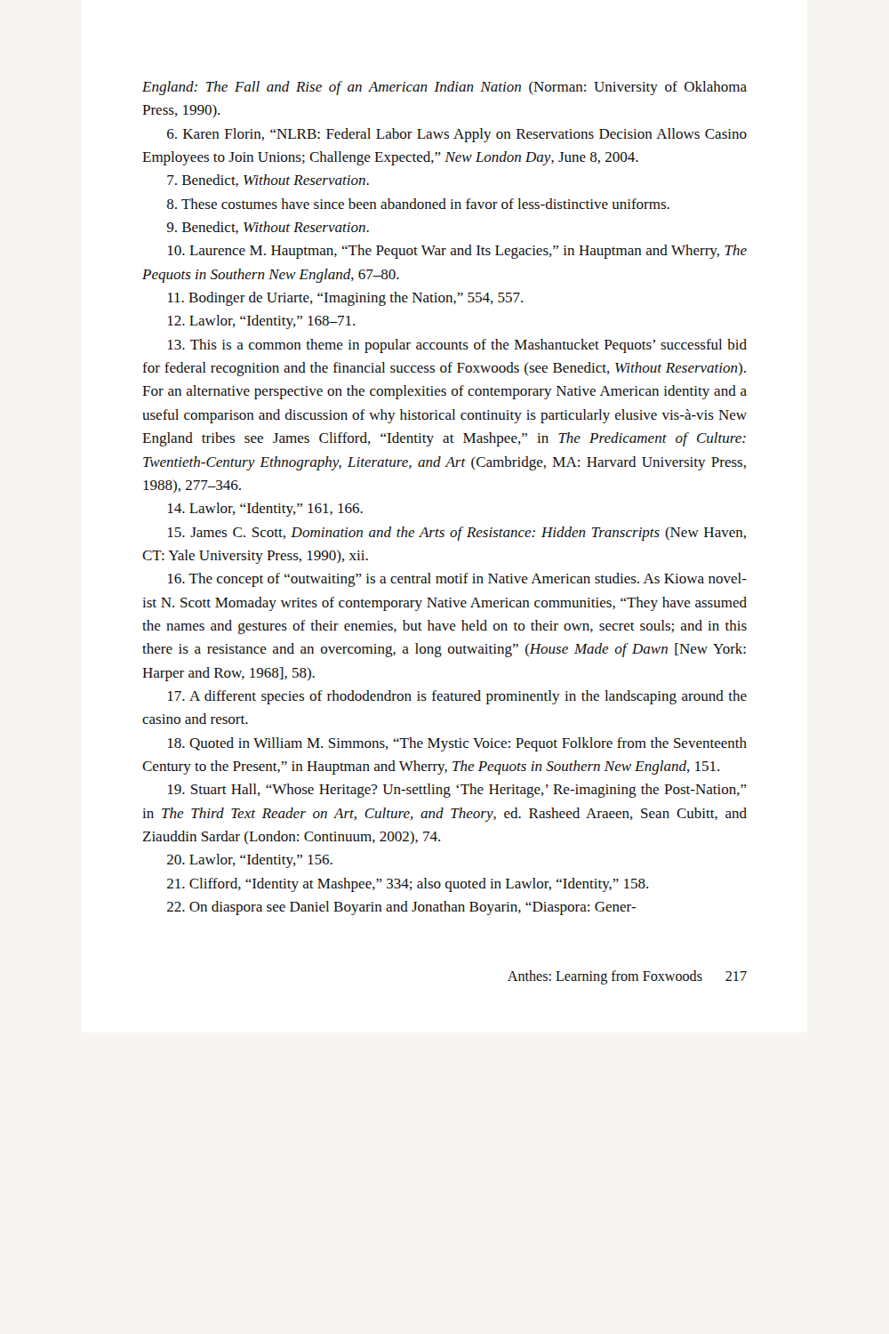England: The Fall and Rise of an American Indian Nation (Norman: University of Oklahoma Press, 1990).
6. Karen Florin, “NLRB: Federal Labor Laws Apply on Reservations Decision Allows Casino Employees to Join Unions; Challenge Expected,” New London Day, June 8, 2004.
7. Benedict, Without Reservation.
8. These costumes have since been abandoned in favor of less-distinctive uniforms.
9. Benedict, Without Reservation.
10. Laurence M. Hauptman, “The Pequot War and Its Legacies,” in Hauptman and Wherry, The Pequots in Southern New England, 67–80.
11. Bodinger de Uriarte, “Imagining the Nation,” 554, 557.
12. Lawlor, “Identity,” 168–71.
13. This is a common theme in popular accounts of the Mashantucket Pequots’ successful bid for federal recognition and the financial success of Foxwoods (see Benedict, Without Reservation). For an alternative perspective on the complexities of contemporary Native American identity and a useful comparison and discussion of why historical continuity is particularly elusive vis-à-vis New England tribes see James Clifford, “Identity at Mashpee,” in The Predicament of Culture: Twentieth-Century Ethnography, Literature, and Art (Cambridge, MA: Harvard University Press, 1988), 277–346.
14. Lawlor, “Identity,” 161, 166.
15. James C. Scott, Domination and the Arts of Resistance: Hidden Transcripts (New Haven, CT: Yale University Press, 1990), xii.
16. The concept of “outwaiting” is a central motif in Native American studies. As Kiowa novelist N. Scott Momaday writes of contemporary Native American communities, “They have assumed the names and gestures of their enemies, but have held on to their own, secret souls; and in this there is a resistance and an overcoming, a long outwaiting” (House Made of Dawn [New York: Harper and Row, 1968], 58).
17. A different species of rhododendron is featured prominently in the landscaping around the casino and resort.
18. Quoted in William M. Simmons, “The Mystic Voice: Pequot Folklore from the Seventeenth Century to the Present,” in Hauptman and Wherry, The Pequots in Southern New England, 151.
19. Stuart Hall, “Whose Heritage? Un-settling ‘The Heritage,’ Re-imagining the Post-Nation,” in The Third Text Reader on Art, Culture, and Theory, ed. Rasheed Araeen, Sean Cubitt, and Ziauddin Sardar (London: Continuum, 2002), 74.
20. Lawlor, “Identity,” 156.
21. Clifford, “Identity at Mashpee,” 334; also quoted in Lawlor, “Identity,” 158.
22. On diaspora see Daniel Boyarin and Jonathan Boyarin, “Diaspora: Gener-
Anthes: Learning from Foxwoods217